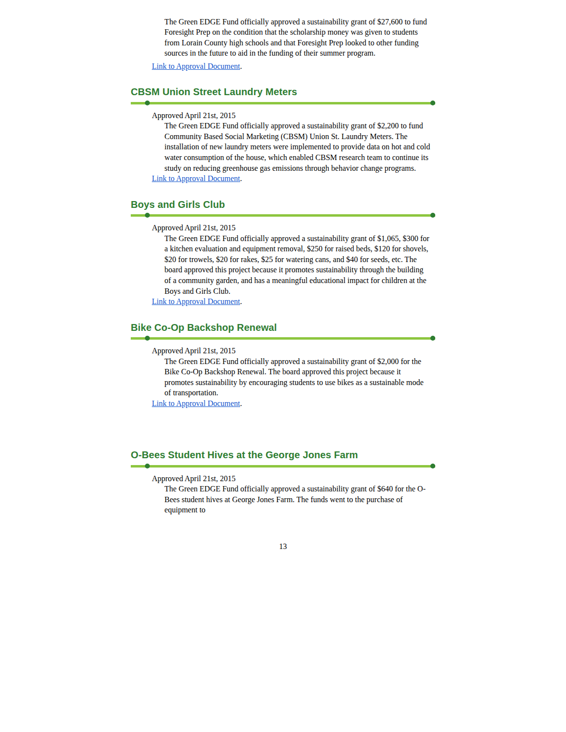The Green EDGE Fund officially approved a sustainability grant of $27,600 to fund Foresight Prep on the condition that the scholarship money was given to students from Lorain County high schools and that Foresight Prep looked to other funding sources in the future to aid in the funding of their summer program.
Link to Approval Document.
CBSM Union Street Laundry Meters
Approved April 21st, 2015
The Green EDGE Fund officially approved a sustainability grant of $2,200 to fund Community Based Social Marketing (CBSM) Union St. Laundry Meters. The installation of new laundry meters were implemented to provide data on hot and cold water consumption of the house, which enabled CBSM research team to continue its study on reducing greenhouse gas emissions through behavior change programs.
Link to Approval Document.
Boys and Girls Club
Approved April 21st, 2015
The Green EDGE Fund officially approved a sustainability grant of $1,065, $300 for a kitchen evaluation and equipment removal, $250 for raised beds, $120 for shovels, $20 for trowels, $20 for rakes, $25 for watering cans, and $40 for seeds, etc. The board approved this project because it promotes sustainability through the building of a community garden, and has a meaningful educational impact for children at the Boys and Girls Club.
Link to Approval Document.
Bike Co-Op Backshop Renewal
Approved April 21st, 2015
The Green EDGE Fund officially approved a sustainability grant of $2,000 for the Bike Co-Op Backshop Renewal. The board approved this project because it promotes sustainability by encouraging students to use bikes as a sustainable mode of transportation.
Link to Approval Document.
O-Bees Student Hives at the George Jones Farm
Approved April 21st, 2015
The Green EDGE Fund officially approved a sustainability grant of $640 for the O-Bees student hives at George Jones Farm. The funds went to the purchase of equipment to
13